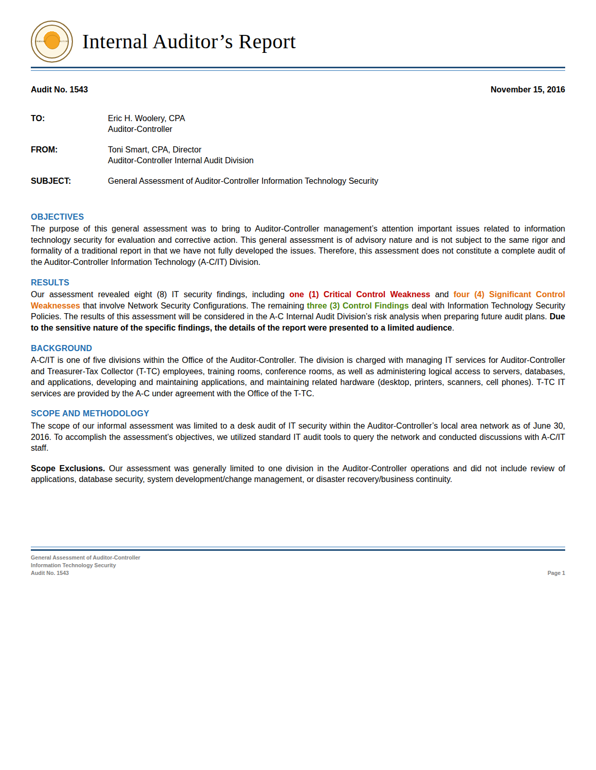Internal Auditor’s Report
Audit No. 1543 November 15, 2016
| TO: | Eric H. Woolery, CPA Auditor-Controller |
| FROM: | Toni Smart, CPA, Director Auditor-Controller Internal Audit Division |
| SUBJECT: | General Assessment of Auditor-Controller Information Technology Security |
OBJECTIVES
The purpose of this general assessment was to bring to Auditor-Controller management’s attention important issues related to information technology security for evaluation and corrective action. This general assessment is of advisory nature and is not subject to the same rigor and formality of a traditional report in that we have not fully developed the issues. Therefore, this assessment does not constitute a complete audit of the Auditor-Controller Information Technology (A-C/IT) Division.
RESULTS
Our assessment revealed eight (8) IT security findings, including one (1) Critical Control Weakness and four (4) Significant Control Weaknesses that involve Network Security Configurations. The remaining three (3) Control Findings deal with Information Technology Security Policies. The results of this assessment will be considered in the A-C Internal Audit Division’s risk analysis when preparing future audit plans. Due to the sensitive nature of the specific findings, the details of the report were presented to a limited audience.
BACKGROUND
A-C/IT is one of five divisions within the Office of the Auditor-Controller. The division is charged with managing IT services for Auditor-Controller and Treasurer-Tax Collector (T-TC) employees, training rooms, conference rooms, as well as administering logical access to servers, databases, and applications, developing and maintaining applications, and maintaining related hardware (desktop, printers, scanners, cell phones). T-TC IT services are provided by the A-C under agreement with the Office of the T-TC.
SCOPE AND METHODOLOGY
The scope of our informal assessment was limited to a desk audit of IT security within the Auditor-Controller’s local area network as of June 30, 2016. To accomplish the assessment’s objectives, we utilized standard IT audit tools to query the network and conducted discussions with A-C/IT staff.
Scope Exclusions. Our assessment was generally limited to one division in the Auditor-Controller operations and did not include review of applications, database security, system development/change management, or disaster recovery/business continuity.
General Assessment of Auditor-Controller
Information Technology Security
Audit No. 1543
Page 1